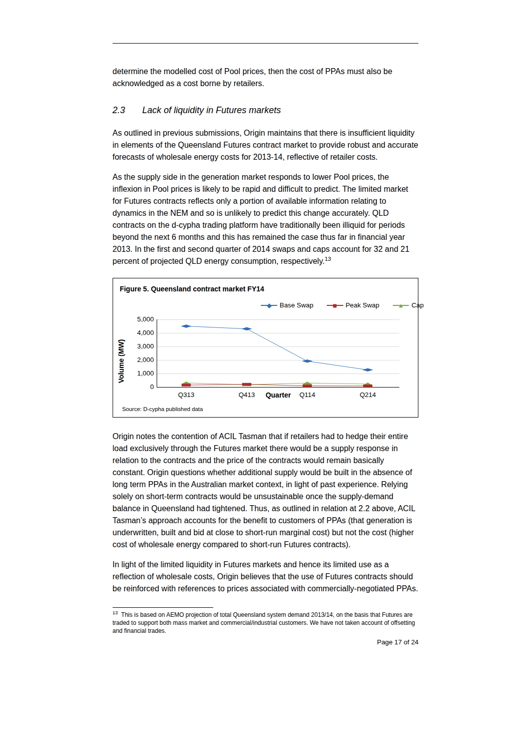determine the modelled cost of Pool prices, then the cost of PPAs must also be acknowledged as a cost borne by retailers.
2.3 Lack of liquidity in Futures markets
As outlined in previous submissions, Origin maintains that there is insufficient liquidity in elements of the Queensland Futures contract market to provide robust and accurate forecasts of wholesale energy costs for 2013-14, reflective of retailer costs.
As the supply side in the generation market responds to lower Pool prices, the inflexion in Pool prices is likely to be rapid and difficult to predict. The limited market for Futures contracts reflects only a portion of available information relating to dynamics in the NEM and so is unlikely to predict this change accurately. QLD contracts on the d-cypha trading platform have traditionally been illiquid for periods beyond the next 6 months and this has remained the case thus far in financial year 2013. In the first and second quarter of 2014 swaps and caps account for 32 and 21 percent of projected QLD energy consumption, respectively.13
Figure 5. Queensland contract market FY14
Base Swap
Peak Swap
Cap
Volume (MW)
5,000
4,000
3,000
2,000
1,000
0
Q313
Q413
Q114
Q214
Quarter
Source: D-cypha published data
Origin notes the contention of ACIL Tasman that if retailers had to hedge their entire load exclusively through the Futures market there would be a supply response in relation to the contracts and the price of the contracts would remain basically constant. Origin questions whether additional supply would be built in the absence of long term PPAs in the Australian market context, in light of past experience. Relying solely on short-term contracts would be unsustainable once the supply-demand balance in Queensland had tightened. Thus, as outlined in relation at 2.2 above, ACIL Tasman’s approach accounts for the benefit to customers of PPAs (that generation is underwritten, built and bid at close to short-run marginal cost) but not the cost (higher cost of wholesale energy compared to short-run Futures contracts).
In light of the limited liquidity in Futures markets and hence its limited use as a reflection of wholesale costs, Origin believes that the use of Futures contracts should be reinforced with references to prices associated with commercially-negotiated PPAs.
13 This is based on AEMO projection of total Queensland system demand 2013/14, on the basis that Futures are traded to support both mass market and commercial/industrial customers. We have not taken account of offsetting and financial trades.
Page 17 of 24